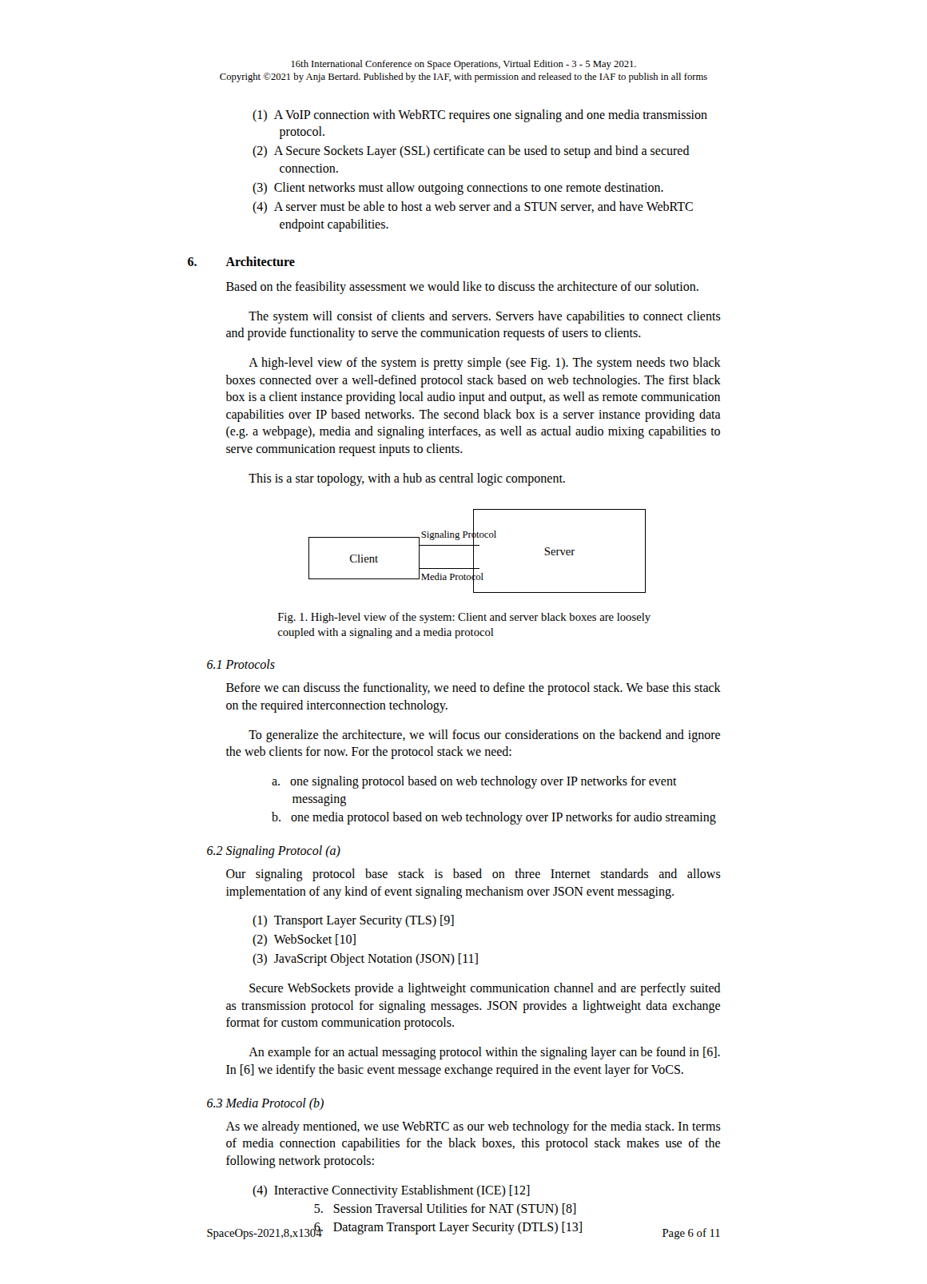16th International Conference on Space Operations, Virtual Edition - 3 - 5 May 2021.
Copyright ©2021 by Anja Bertard. Published by the IAF, with permission and released to the IAF to publish in all forms
(1) A VoIP connection with WebRTC requires one signaling and one media transmission protocol.
(2) A Secure Sockets Layer (SSL) certificate can be used to setup and bind a secured connection.
(3) Client networks must allow outgoing connections to one remote destination.
(4) A server must be able to host a web server and a STUN server, and have WebRTC endpoint capabilities.
6. Architecture
Based on the feasibility assessment we would like to discuss the architecture of our solution.
The system will consist of clients and servers. Servers have capabilities to connect clients and provide functionality to serve the communication requests of users to clients.
A high-level view of the system is pretty simple (see Fig. 1). The system needs two black boxes connected over a well-defined protocol stack based on web technologies. The first black box is a client instance providing local audio input and output, as well as remote communication capabilities over IP based networks. The second black box is a server instance providing data (e.g. a webpage), media and signaling interfaces, as well as actual audio mixing capabilities to serve communication request inputs to clients.
This is a star topology, with a hub as central logic component.
Client
Server
Signaling Protocol
Media Protocol
Fig. 1. High-level view of the system: Client and server black boxes are loosely coupled with a signaling and a media protocol
6.1 Protocols
Before we can discuss the functionality, we need to define the protocol stack. We base this stack on the required interconnection technology.
To generalize the architecture, we will focus our considerations on the backend and ignore the web clients for now. For the protocol stack we need:
a. one signaling protocol based on web technology over IP networks for event messaging
b. one media protocol based on web technology over IP networks for audio streaming
6.2 Signaling Protocol (a)
Our signaling protocol base stack is based on three Internet standards and allows implementation of any kind of event signaling mechanism over JSON event messaging.
(1) Transport Layer Security (TLS) [9]
(2) WebSocket [10]
(3) JavaScript Object Notation (JSON) [11]
Secure WebSockets provide a lightweight communication channel and are perfectly suited as transmission protocol for signaling messages. JSON provides a lightweight data exchange format for custom communication protocols.
An example for an actual messaging protocol within the signaling layer can be found in [6]. In [6] we identify the basic event message exchange required in the event layer for VoCS.
6.3 Media Protocol (b)
As we already mentioned, we use WebRTC as our web technology for the media stack. In terms of media connection capabilities for the black boxes, this protocol stack makes use of the following network protocols:
(4) Interactive Connectivity Establishment (ICE) [12]
5. Session Traversal Utilities for NAT (STUN) [8]
6. Datagram Transport Layer Security (DTLS) [13]
SpaceOps-2021,8,x1304 Page 6 of 11